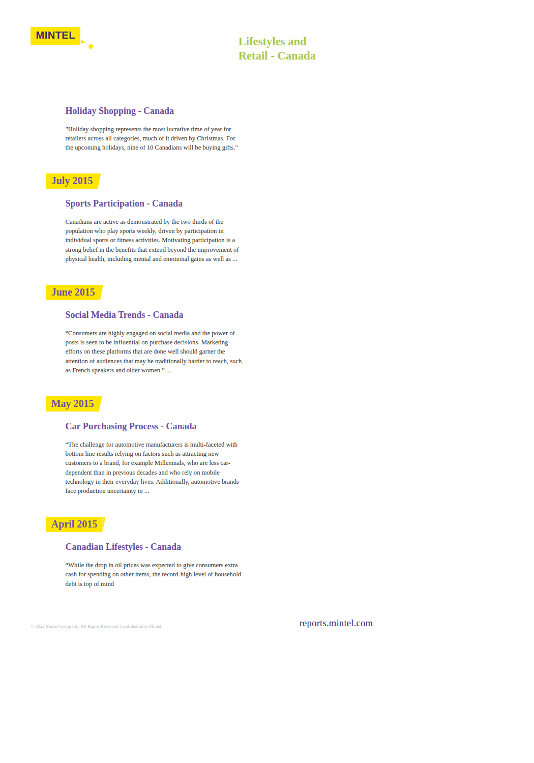MINTEL
Lifestyles and
Retail - Canada
Holiday Shopping - Canada
"Holiday shopping represents the most lucrative time of year for retailers across all categories, much of it driven by Christmas. For the upcoming holidays, nine of 10 Canadians will be buying gifts."
July 2015
Sports Participation - Canada
Canadians are active as demonstrated by the two thirds of the population who play sports weekly, driven by participation in individual sports or fitness activities. Motivating participation is a strong belief in the benefits that extend beyond the improvement of physical health, including mental and emotional gains as well as ...
June 2015
Social Media Trends - Canada
“Consumers are highly engaged on social media and the power of posts is seen to be influential on purchase decisions. Marketing efforts on these platforms that are done well should garner the attention of audiences that may be traditionally harder to reach, such as French speakers and older women.” ...
May 2015
Car Purchasing Process - Canada
“The challenge for automotive manufacturers is multi-faceted with bottom line results relying on factors such as attracting new customers to a brand, for example Millennials, who are less car-dependent than in previous decades and who rely on mobile technology in their everyday lives. Additionally, automotive brands face production uncertainty in ...
April 2015
Canadian Lifestyles - Canada
“While the drop in oil prices was expected to give consumers extra cash for spending on other items, the record-high level of household debt is top of mind
© 2022 Mintel Group Ltd. All Rights Reserved. Confidential to Mintel.
reports.mintel.com